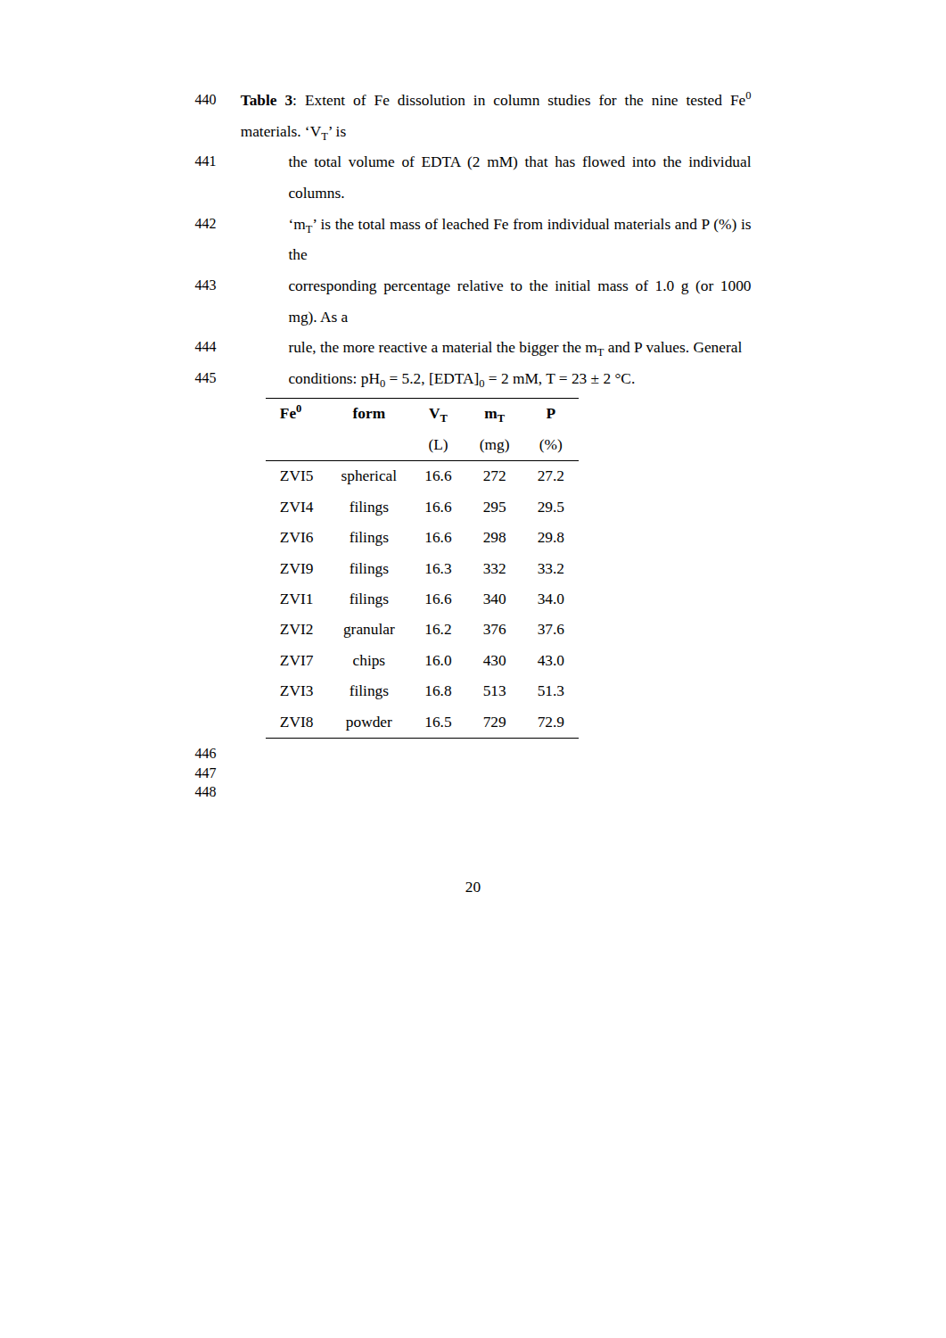440
Table 3: Extent of Fe dissolution in column studies for the nine tested Fe0 materials. ‘VT’ is
441
the total volume of EDTA (2 mM) that has flowed into the individual columns.
442
‘mT’ is the total mass of leached Fe from individual materials and P (%) is the
443
corresponding percentage relative to the initial mass of 1.0 g (or 1000 mg). As a
444
rule, the more reactive a material the bigger the mT and P values. General
445
conditions: pH0 = 5.2, [EDTA]0 = 2 mM, T = 23 ± 2 °C.
| Fe 0 | form | V T | m T | P |
| --- | --- | --- | --- | --- |
| | | (L) | (mg) | (%) |
| ZVI5 | spherical | 16.6 | 272 | 27.2 |
| ZVI4 | filings | 16.6 | 295 | 29.5 |
| ZVI6 | filings | 16.6 | 298 | 29.8 |
| ZVI9 | filings | 16.3 | 332 | 33.2 |
| ZVI1 | filings | 16.6 | 340 | 34.0 |
| ZVI2 | granular | 16.2 | 376 | 37.6 |
| ZVI7 | chips | 16.0 | 430 | 43.0 |
| ZVI3 | filings | 16.8 | 513 | 51.3 |
| ZVI8 | powder | 16.5 | 729 | 72.9 |
446
447
448
20